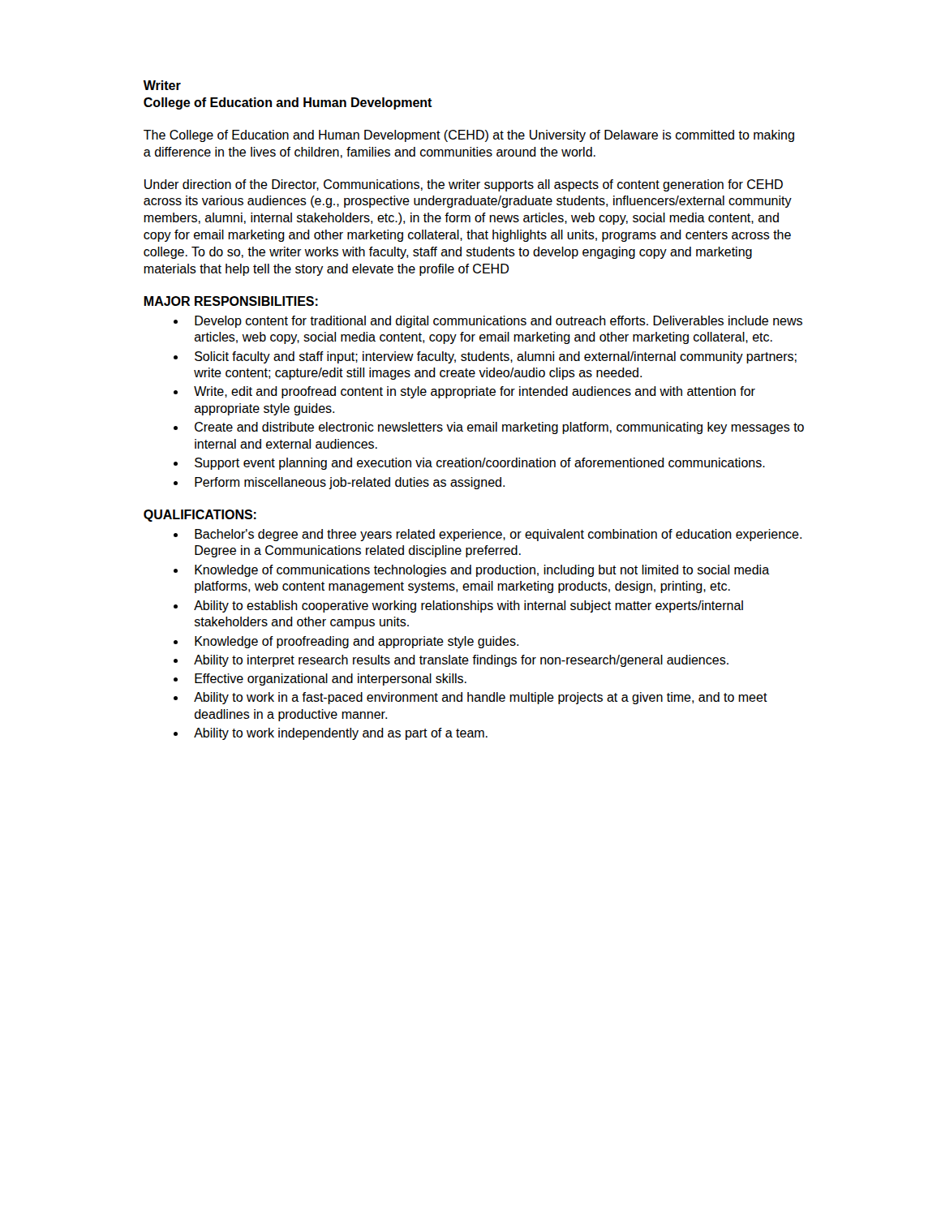Writer
College of Education and Human Development
The College of Education and Human Development (CEHD) at the University of Delaware is committed to making a difference in the lives of children, families and communities around the world.
Under direction of the Director, Communications, the writer supports all aspects of content generation for CEHD across its various audiences (e.g., prospective undergraduate/graduate students, influencers/external community members, alumni, internal stakeholders, etc.), in the form of news articles, web copy, social media content, and copy for email marketing and other marketing collateral, that highlights all units, programs and centers across the college. To do so, the writer works with faculty, staff and students to develop engaging copy and marketing materials that help tell the story and elevate the profile of CEHD
MAJOR RESPONSIBILITIES:
Develop content for traditional and digital communications and outreach efforts. Deliverables include news articles, web copy, social media content, copy for email marketing and other marketing collateral, etc.
Solicit faculty and staff input; interview faculty, students, alumni and external/internal community partners; write content; capture/edit still images and create video/audio clips as needed.
Write, edit and proofread content in style appropriate for intended audiences and with attention for appropriate style guides.
Create and distribute electronic newsletters via email marketing platform, communicating key messages to internal and external audiences.
Support event planning and execution via creation/coordination of aforementioned communications.
Perform miscellaneous job-related duties as assigned.
QUALIFICATIONS:
Bachelor's degree and three years related experience, or equivalent combination of education experience. Degree in a Communications related discipline preferred.
Knowledge of communications technologies and production, including but not limited to social media platforms, web content management systems, email marketing products, design, printing, etc.
Ability to establish cooperative working relationships with internal subject matter experts/internal stakeholders and other campus units.
Knowledge of proofreading and appropriate style guides.
Ability to interpret research results and translate findings for non-research/general audiences.
Effective organizational and interpersonal skills.
Ability to work in a fast-paced environment and handle multiple projects at a given time, and to meet deadlines in a productive manner.
Ability to work independently and as part of a team.